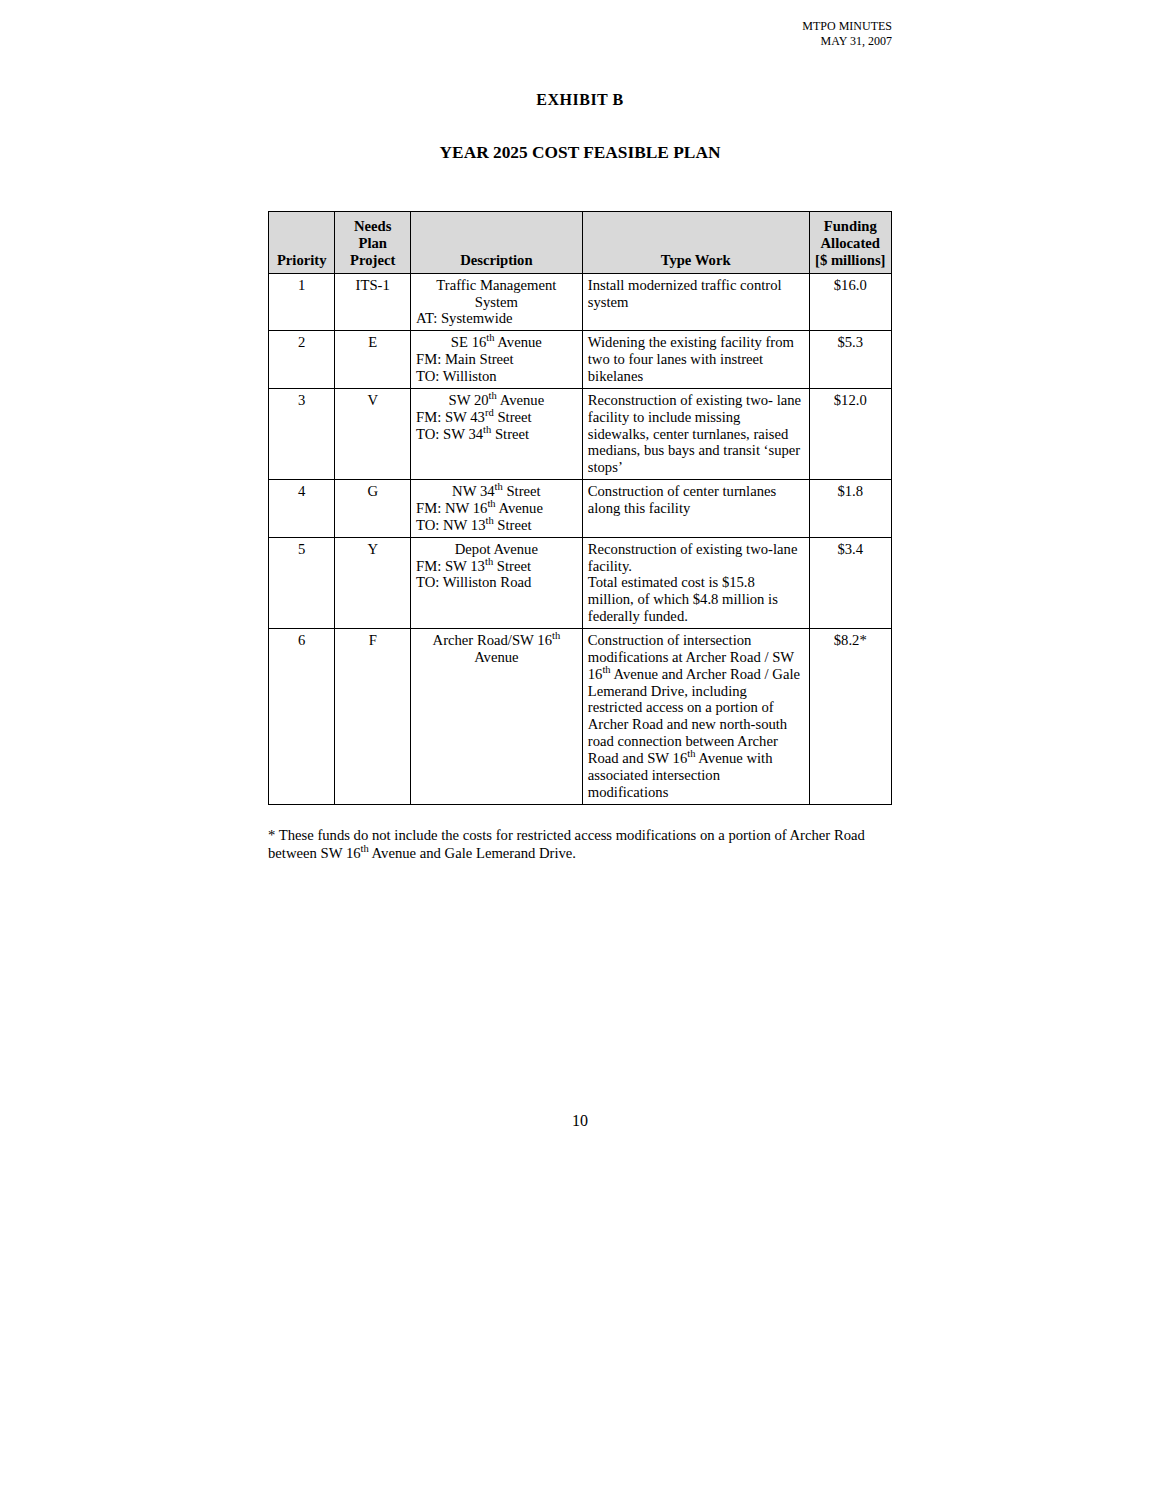MTPO MINUTES
MAY 31, 2007
EXHIBIT B
YEAR 2025 COST FEASIBLE PLAN
| Priority | Needs Plan Project | Description | Type Work | Funding Allocated [$ millions] |
| --- | --- | --- | --- | --- |
| 1 | ITS-1 | Traffic Management System AT: Systemwide | Install modernized traffic control system | $16.0 |
| 2 | E | SE 16 th Avenue FM: Main Street TO: Williston | Widening the existing facility from two to four lanes with instreet bikelanes | $5.3 |
| 3 | V | SW 20 th Avenue FM: SW 43 rd Street TO: SW 34 th Street | Reconstruction of existing two- lane facility to include missing sidewalks, center turnlanes, raised medians, bus bays and transit ‘super stops’ | $12.0 |
| 4 | G | NW 34 th Street FM: NW 16 th Avenue TO: NW 13 th Street | Construction of center turnlanes along this facility | $1.8 |
| 5 | Y | Depot Avenue FM: SW 13 th Street TO: Williston Road | Reconstruction of existing two-lane facility. Total estimated cost is $15.8 million, of which $4.8 million is federally funded. | $3.4 |
| 6 | F | Archer Road/SW 16 th Avenue | Construction of intersection modifications at Archer Road / SW 16 th Avenue and Archer Road / Gale Lemerand Drive, including restricted access on a portion of Archer Road and new north-south road connection between Archer Road and SW 16 th Avenue with associated intersection modifications | $8.2* |
* These funds do not include the costs for restricted access modifications on a portion of Archer Road between SW 16th Avenue and Gale Lemerand Drive.
10